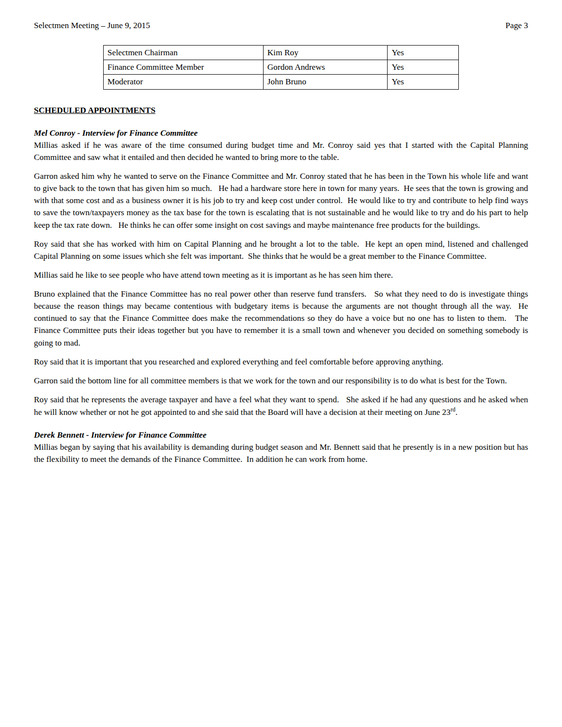Selectmen Meeting – June 9, 2015 Page 3
| Selectmen Chairman | Kim Roy | Yes |
| Finance Committee Member | Gordon Andrews | Yes |
| Moderator | John Bruno | Yes |
SCHEDULED APPOINTMENTS
Mel Conroy - Interview for Finance Committee
Millias asked if he was aware of the time consumed during budget time and Mr. Conroy said yes that I started with the Capital Planning Committee and saw what it entailed and then decided he wanted to bring more to the table.
Garron asked him why he wanted to serve on the Finance Committee and Mr. Conroy stated that he has been in the Town his whole life and want to give back to the town that has given him so much. He had a hardware store here in town for many years. He sees that the town is growing and with that some cost and as a business owner it is his job to try and keep cost under control. He would like to try and contribute to help find ways to save the town/taxpayers money as the tax base for the town is escalating that is not sustainable and he would like to try and do his part to help keep the tax rate down. He thinks he can offer some insight on cost savings and maybe maintenance free products for the buildings.
Roy said that she has worked with him on Capital Planning and he brought a lot to the table. He kept an open mind, listened and challenged Capital Planning on some issues which she felt was important. She thinks that he would be a great member to the Finance Committee.
Millias said he like to see people who have attend town meeting as it is important as he has seen him there.
Bruno explained that the Finance Committee has no real power other than reserve fund transfers. So what they need to do is investigate things because the reason things may became contentious with budgetary items is because the arguments are not thought through all the way. He continued to say that the Finance Committee does make the recommendations so they do have a voice but no one has to listen to them. The Finance Committee puts their ideas together but you have to remember it is a small town and whenever you decided on something somebody is going to mad.
Roy said that it is important that you researched and explored everything and feel comfortable before approving anything.
Garron said the bottom line for all committee members is that we work for the town and our responsibility is to do what is best for the Town.
Roy said that he represents the average taxpayer and have a feel what they want to spend. She asked if he had any questions and he asked when he will know whether or not he got appointed to and she said that the Board will have a decision at their meeting on June 23rd.
Derek Bennett - Interview for Finance Committee
Millias began by saying that his availability is demanding during budget season and Mr. Bennett said that he presently is in a new position but has the flexibility to meet the demands of the Finance Committee. In addition he can work from home.